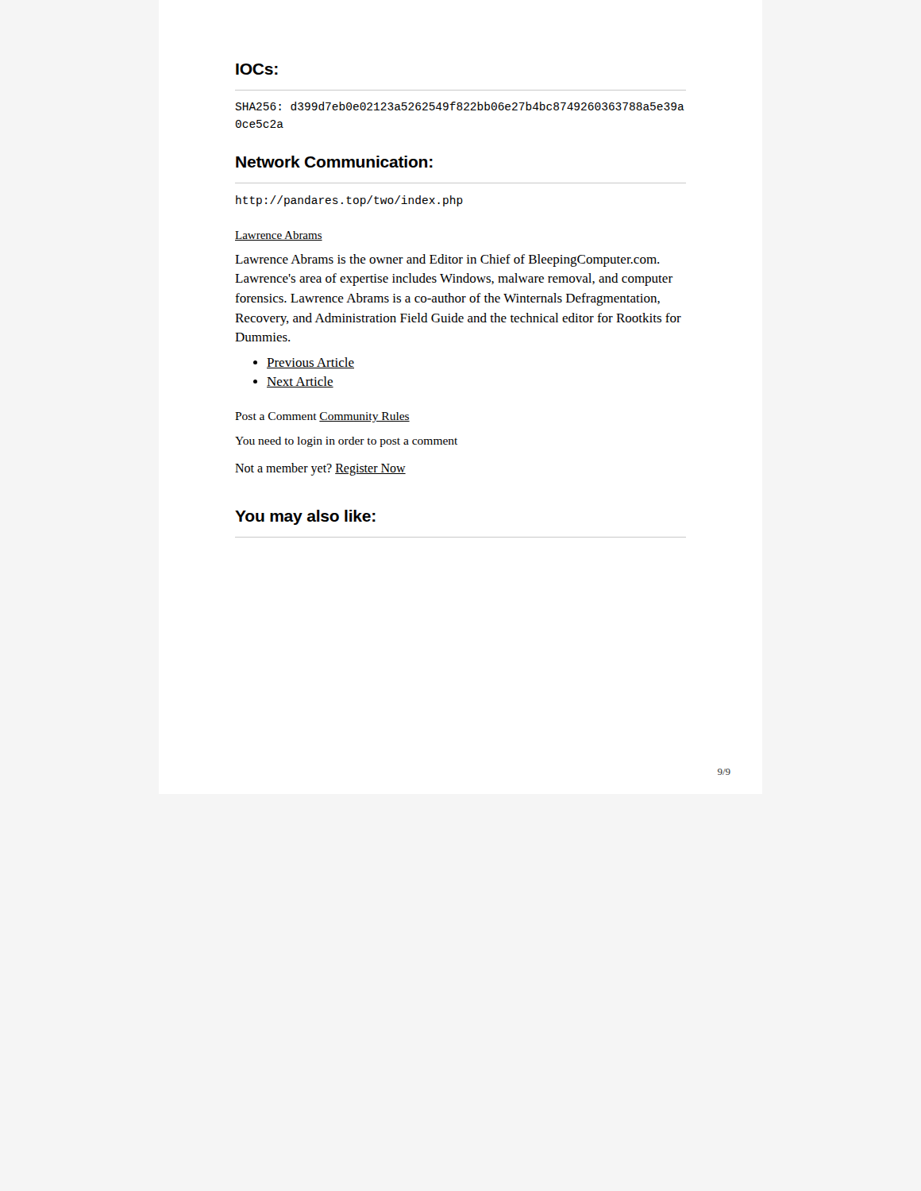IOCs:
SHA256: d399d7eb0e02123a5262549f822bb06e27b4bc8749260363788a5e39a0ce5c2a
Network Communication:
http://pandares.top/two/index.php
Lawrence Abrams
Lawrence Abrams is the owner and Editor in Chief of BleepingComputer.com. Lawrence's area of expertise includes Windows, malware removal, and computer forensics. Lawrence Abrams is a co-author of the Winternals Defragmentation, Recovery, and Administration Field Guide and the technical editor for Rootkits for Dummies.
Previous Article
Next Article
Post a Comment Community Rules
You need to login in order to post a comment
Not a member yet? Register Now
You may also like:
9/9